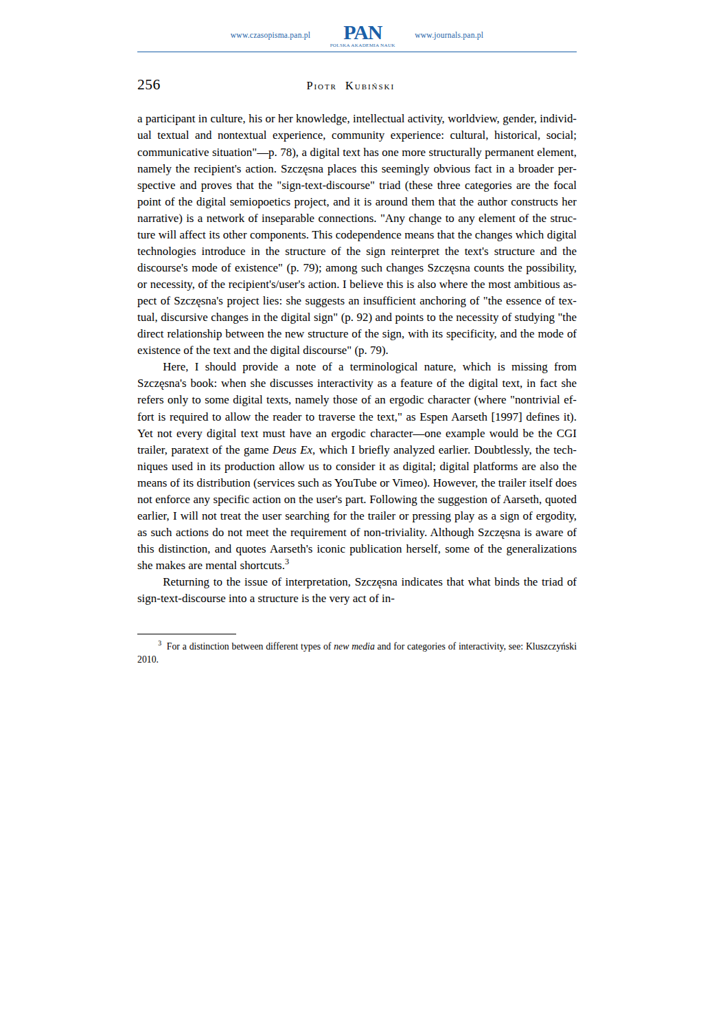www.czasopisma.pan.pl PAN POLSKA AKADEMIA NAUK www.journals.pan.pl
256 Piotr Kubiński
a participant in culture, his or her knowledge, intellectual activity, worldview, gender, individual textual and nontextual experience, community experience: cultural, historical, social; communicative situation"—p. 78), a digital text has one more structurally permanent element, namely the recipient's action. Szczęsna places this seemingly obvious fact in a broader perspective and proves that the "sign-text-discourse" triad (these three categories are the focal point of the digital semiopoetics project, and it is around them that the author constructs her narrative) is a network of inseparable connections. "Any change to any element of the structure will affect its other components. This codependence means that the changes which digital technologies introduce in the structure of the sign reinterpret the text's structure and the discourse's mode of existence" (p. 79); among such changes Szczęsna counts the possibility, or necessity, of the recipient's/user's action. I believe this is also where the most ambitious aspect of Szczęsna's project lies: she suggests an insufficient anchoring of "the essence of textual, discursive changes in the digital sign" (p. 92) and points to the necessity of studying "the direct relationship between the new structure of the sign, with its specificity, and the mode of existence of the text and the digital discourse" (p. 79).
Here, I should provide a note of a terminological nature, which is missing from Szczęsna's book: when she discusses interactivity as a feature of the digital text, in fact she refers only to some digital texts, namely those of an ergodic character (where "nontrivial effort is required to allow the reader to traverse the text," as Espen Aarseth [1997] defines it). Yet not every digital text must have an ergodic character—one example would be the CGI trailer, paratext of the game Deus Ex, which I briefly analyzed earlier. Doubtlessly, the techniques used in its production allow us to consider it as digital; digital platforms are also the means of its distribution (services such as YouTube or Vimeo). However, the trailer itself does not enforce any specific action on the user's part. Following the suggestion of Aarseth, quoted earlier, I will not treat the user searching for the trailer or pressing play as a sign of ergodity, as such actions do not meet the requirement of non-triviality. Although Szczęsna is aware of this distinction, and quotes Aarseth's iconic publication herself, some of the generalizations she makes are mental shortcuts.3
Returning to the issue of interpretation, Szczęsna indicates that what binds the triad of sign-text-discourse into a structure is the very act of in-
3 For a distinction between different types of new media and for categories of interactivity, see: Kluszczyński 2010.